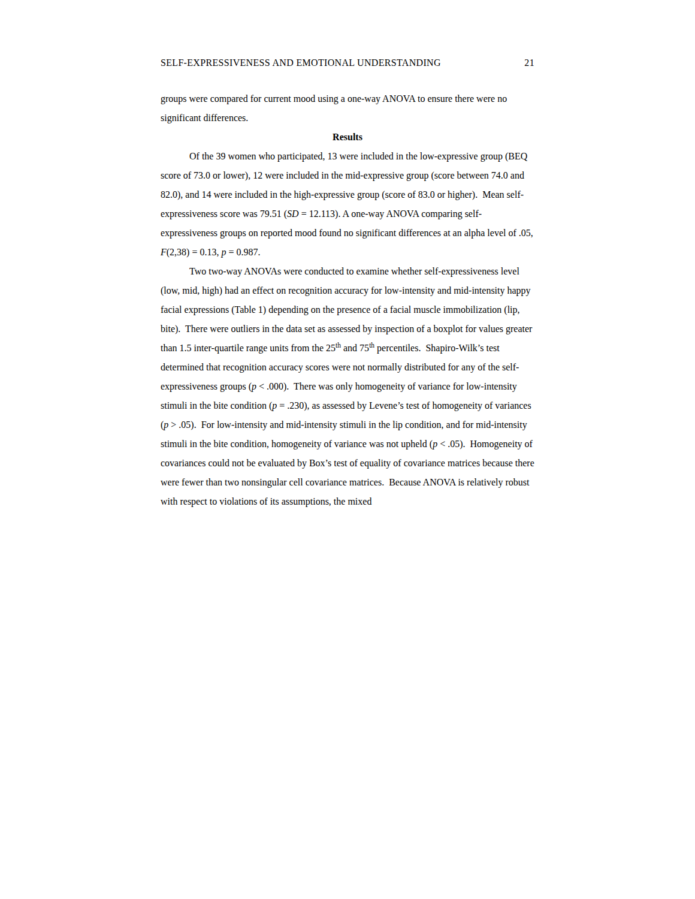Self-Expressiveness and Emotional Understanding 21
groups were compared for current mood using a one-way ANOVA to ensure there were no significant differences.
Results
Of the 39 women who participated, 13 were included in the low-expressive group (BEQ score of 73.0 or lower), 12 were included in the mid-expressive group (score between 74.0 and 82.0), and 14 were included in the high-expressive group (score of 83.0 or higher). Mean self-expressiveness score was 79.51 (SD = 12.113). A one-way ANOVA comparing self-expressiveness groups on reported mood found no significant differences at an alpha level of .05, F(2,38) = 0.13, p = 0.987.
Two two-way ANOVAs were conducted to examine whether self-expressiveness level (low, mid, high) had an effect on recognition accuracy for low-intensity and mid-intensity happy facial expressions (Table 1) depending on the presence of a facial muscle immobilization (lip, bite). There were outliers in the data set as assessed by inspection of a boxplot for values greater than 1.5 inter-quartile range units from the 25th and 75th percentiles. Shapiro-Wilk’s test determined that recognition accuracy scores were not normally distributed for any of the self-expressiveness groups (p < .000). There was only homogeneity of variance for low-intensity stimuli in the bite condition (p = .230), as assessed by Levene’s test of homogeneity of variances (p > .05). For low-intensity and mid-intensity stimuli in the lip condition, and for mid-intensity stimuli in the bite condition, homogeneity of variance was not upheld (p < .05). Homogeneity of covariances could not be evaluated by Box’s test of equality of covariance matrices because there were fewer than two nonsingular cell covariance matrices. Because ANOVA is relatively robust with respect to violations of its assumptions, the mixed